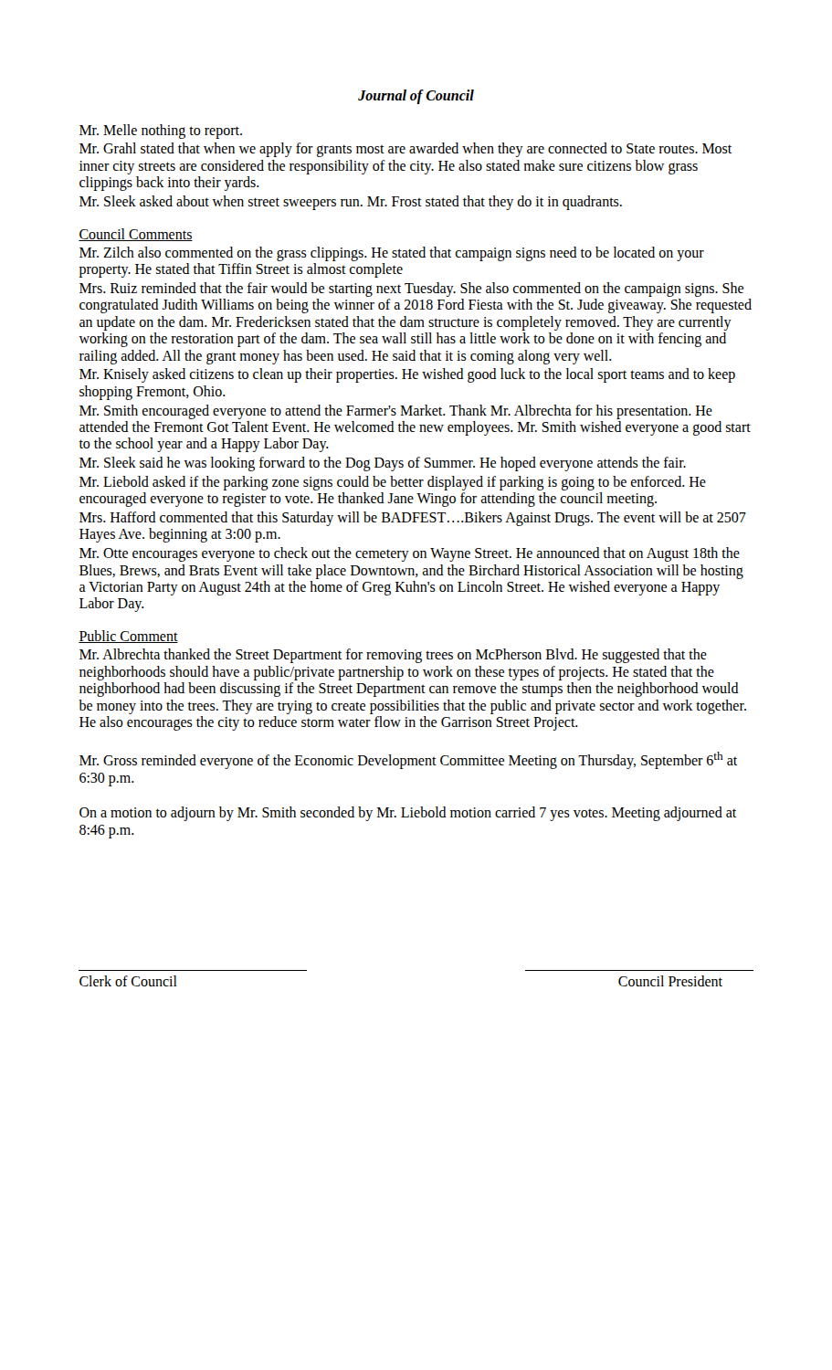Journal of Council
Mr. Melle nothing to report.
Mr. Grahl stated that when we apply for grants most are awarded when they are connected to State routes. Most inner city streets are considered the responsibility of the city. He also stated make sure citizens blow grass clippings back into their yards.
Mr. Sleek asked about when street sweepers run. Mr. Frost stated that they do it in quadrants.
Council Comments
Mr. Zilch also commented on the grass clippings. He stated that campaign signs need to be located on your property. He stated that Tiffin Street is almost complete
Mrs. Ruiz reminded that the fair would be starting next Tuesday. She also commented on the campaign signs. She congratulated Judith Williams on being the winner of a 2018 Ford Fiesta with the St. Jude giveaway. She requested an update on the dam. Mr. Fredericksen stated that the dam structure is completely removed. They are currently working on the restoration part of the dam. The sea wall still has a little work to be done on it with fencing and railing added. All the grant money has been used. He said that it is coming along very well.
Mr. Knisely asked citizens to clean up their properties. He wished good luck to the local sport teams and to keep shopping Fremont, Ohio.
Mr. Smith encouraged everyone to attend the Farmer's Market. Thank Mr. Albrechta for his presentation. He attended the Fremont Got Talent Event. He welcomed the new employees. Mr. Smith wished everyone a good start to the school year and a Happy Labor Day.
Mr. Sleek said he was looking forward to the Dog Days of Summer. He hoped everyone attends the fair.
Mr. Liebold asked if the parking zone signs could be better displayed if parking is going to be enforced. He encouraged everyone to register to vote. He thanked Jane Wingo for attending the council meeting.
Mrs. Hafford commented that this Saturday will be BADFEST….Bikers Against Drugs. The event will be at 2507 Hayes Ave. beginning at 3:00 p.m.
Mr. Otte encourages everyone to check out the cemetery on Wayne Street. He announced that on August 18th the Blues, Brews, and Brats Event will take place Downtown, and the Birchard Historical Association will be hosting a Victorian Party on August 24th at the home of Greg Kuhn's on Lincoln Street. He wished everyone a Happy Labor Day.
Public Comment
Mr. Albrechta thanked the Street Department for removing trees on McPherson Blvd. He suggested that the neighborhoods should have a public/private partnership to work on these types of projects. He stated that the neighborhood had been discussing if the Street Department can remove the stumps then the neighborhood would be money into the trees. They are trying to create possibilities that the public and private sector and work together. He also encourages the city to reduce storm water flow in the Garrison Street Project.
Mr. Gross reminded everyone of the Economic Development Committee Meeting on Thursday, September 6th at 6:30 p.m.
On a motion to adjourn by Mr. Smith seconded by Mr. Liebold motion carried 7 yes votes. Meeting adjourned at 8:46 p.m.
| Clerk of Council | Council President |